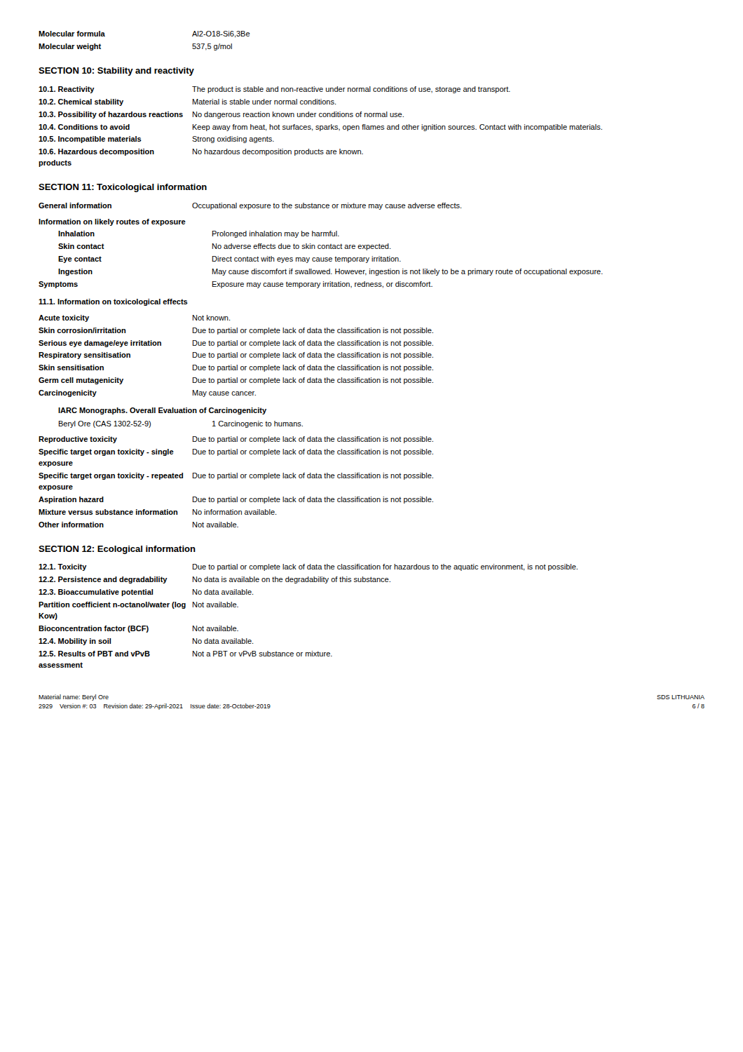| Molecular formula | Al2-O18-Si6,3Be |
| Molecular weight | 537,5 g/mol |
SECTION 10: Stability and reactivity
| 10.1. Reactivity | The product is stable and non-reactive under normal conditions of use, storage and transport. |
| 10.2. Chemical stability | Material is stable under normal conditions. |
| 10.3. Possibility of hazardous reactions | No dangerous reaction known under conditions of normal use. |
| 10.4. Conditions to avoid | Keep away from heat, hot surfaces, sparks, open flames and other ignition sources. Contact with incompatible materials. |
| 10.5. Incompatible materials | Strong oxidising agents. |
| 10.6. Hazardous decomposition products | No hazardous decomposition products are known. |
SECTION 11: Toxicological information
| General information | Occupational exposure to the substance or mixture may cause adverse effects. |
Information on likely routes of exposure
| Inhalation | Prolonged inhalation may be harmful. |
| Skin contact | No adverse effects due to skin contact are expected. |
| Eye contact | Direct contact with eyes may cause temporary irritation. |
| Ingestion | May cause discomfort if swallowed. However, ingestion is not likely to be a primary route of occupational exposure. |
| Symptoms | Exposure may cause temporary irritation, redness, or discomfort. |
11.1. Information on toxicological effects
| Acute toxicity | Not known. |
| Skin corrosion/irritation | Due to partial or complete lack of data the classification is not possible. |
| Serious eye damage/eye irritation | Due to partial or complete lack of data the classification is not possible. |
| Respiratory sensitisation | Due to partial or complete lack of data the classification is not possible. |
| Skin sensitisation | Due to partial or complete lack of data the classification is not possible. |
| Germ cell mutagenicity | Due to partial or complete lack of data the classification is not possible. |
| Carcinogenicity | May cause cancer. |
IARC Monographs. Overall Evaluation of Carcinogenicity
| Beryl Ore (CAS 1302-52-9) | 1 Carcinogenic to humans. |
| Reproductive toxicity | Due to partial or complete lack of data the classification is not possible. |
| Specific target organ toxicity - single exposure | Due to partial or complete lack of data the classification is not possible. |
| Specific target organ toxicity - repeated exposure | Due to partial or complete lack of data the classification is not possible. |
| Aspiration hazard | Due to partial or complete lack of data the classification is not possible. |
| Mixture versus substance information | No information available. |
| Other information | Not available. |
SECTION 12: Ecological information
| 12.1. Toxicity | Due to partial or complete lack of data the classification for hazardous to the aquatic environment, is not possible. |
| 12.2. Persistence and degradability | No data is available on the degradability of this substance. |
| 12.3. Bioaccumulative potential | No data available. |
| Partition coefficient n-octanol/water (log Kow) | Not available. |
| Bioconcentration factor (BCF) | Not available. |
| 12.4. Mobility in soil | No data available. |
| 12.5. Results of PBT and vPvB assessment | Not a PBT or vPvB substance or mixture. |
Material name: Beryl Ore
SDS LITHUANIA
2929 Version #: 03 Revision date: 29-April-2021 Issue date: 28-October-2019
6 / 8